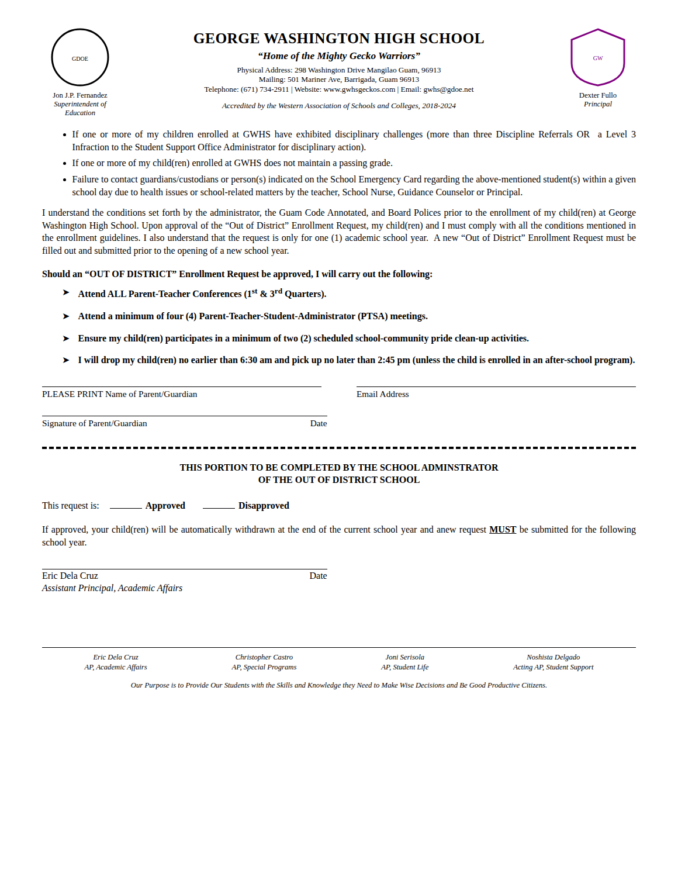Jon J.P. Fernandez
Superintendent of Education
GEORGE WASHINGTON HIGH SCHOOL
“Home of the Mighty Gecko Warriors”
Physical Address: 298 Washington Drive Mangilao Guam, 96913
Mailing: 501 Mariner Ave, Barrigada, Guam 96913
Telephone: (671) 734-2911 | Website: www.gwhsgeckos.com | Email: gwhs@gdoe.net
Accredited by the Western Association of Schools and Colleges, 2018-2024
Dexter Fullo
Principal
If one or more of my children enrolled at GWHS have exhibited disciplinary challenges (more than three Discipline Referrals OR a Level 3 Infraction to the Student Support Office Administrator for disciplinary action).
If one or more of my child(ren) enrolled at GWHS does not maintain a passing grade.
Failure to contact guardians/custodians or person(s) indicated on the School Emergency Card regarding the above-mentioned student(s) within a given school day due to health issues or school-related matters by the teacher, School Nurse, Guidance Counselor or Principal.
I understand the conditions set forth by the administrator, the Guam Code Annotated, and Board Polices prior to the enrollment of my child(ren) at George Washington High School. Upon approval of the “Out of District” Enrollment Request, my child(ren) and I must comply with all the conditions mentioned in the enrollment guidelines. I also understand that the request is only for one (1) academic school year. A new “Out of District” Enrollment Request must be filled out and submitted prior to the opening of a new school year.
Should an “OUT OF DISTRICT” Enrollment Request be approved, I will carry out the following:
Attend ALL Parent-Teacher Conferences (1st & 3rd Quarters).
Attend a minimum of four (4) Parent-Teacher-Student-Administrator (PTSA) meetings.
Ensure my child(ren) participates in a minimum of two (2) scheduled school-community pride clean-up activities.
I will drop my child(ren) no earlier than 6:30 am and pick up no later than 2:45 pm (unless the child is enrolled in an after-school program).
PLEASE PRINT Name of Parent/Guardian
Email Address
Signature of Parent/Guardian Date
THIS PORTION TO BE COMPLETED BY THE SCHOOL ADMINSTRATOR
OF THE OUT OF DISTRICT SCHOOL
This request is: Approved Disapproved
If approved, your child(ren) will be automatically withdrawn at the end of the current school year and anew request MUST be submitted for the following school year.
Eric Dela Cruz Date
Assistant Principal, Academic Affairs
Eric Dela Cruz AP, Academic Affairs
Christopher Castro AP, Special Programs
Joni Serisola AP, Student Life
Noshista Delgado Acting AP, Student Support
Our Purpose is to Provide Our Students with the Skills and Knowledge they Need to Make Wise Decisions and Be Good Productive Citizens.